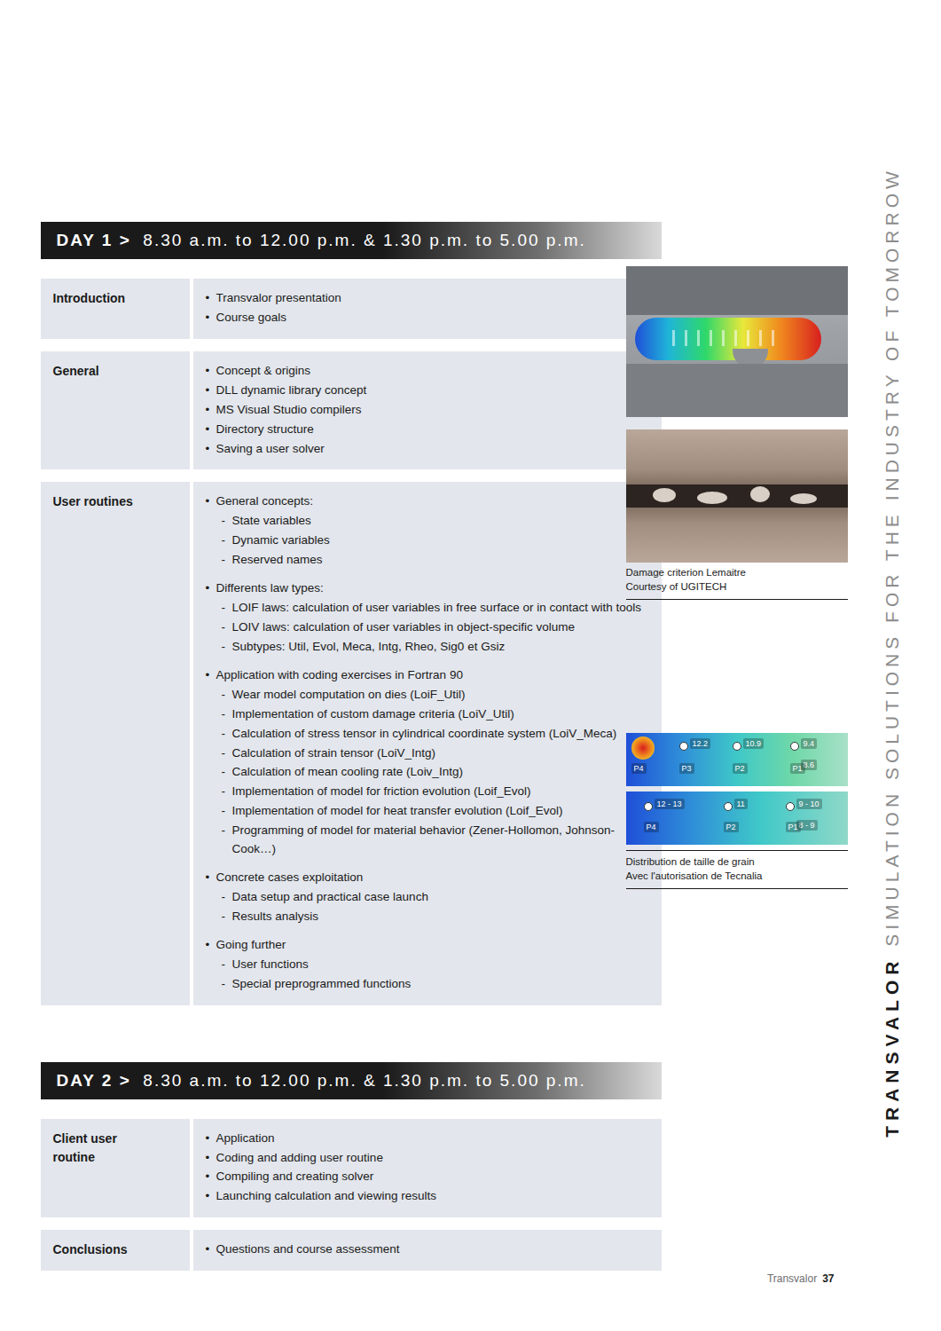TRANSVALOR SIMULATION SOLUTIONS FOR THE INDUSTRY OF TOMORROW
Damage criterion Lemaitre
Courtesy of UGITECH
12.2
10.9
9.4
8.6
P4
P3
P2
P1
12 - 13
11
9 - 10
8 - 9
P4
P2
P1
Distribution de taille de grain
Avec l'autorisation de Tecnalia
DAY 1 > 8.30 a.m. to 12.00 p.m. & 1.30 p.m. to 5.00 p.m.
| Introduction | Transvalor presentation Course goals |
| General | Concept & origins DLL dynamic library concept MS Visual Studio compilers Directory structure Saving a user solver |
| User routines | General concepts: State variables Dynamic variables Reserved names Differents law types: LOIF laws: calculation of user variables in free surface or in contact with tools LOIV laws: calculation of user variables in object-specific volume Subtypes: Util, Evol, Meca, Intg, Rheo, Sig0 et Gsiz Application with coding exercises in Fortran 90 Wear model computation on dies (LoiF_Util) Implementation of custom damage criteria (LoiV_Util) Calculation of stress tensor in cylindrical coordinate system (LoiV_Meca) Calculation of strain tensor (LoiV_Intg) Calculation of mean cooling rate (Loiv_Intg) Implementation of model for friction evolution (Loif_Evol) Implementation of model for heat transfer evolution (Loif_Evol) Programming of model for material behavior (Zener-Hollomon, Johnson-Cook…) Concrete cases exploitation Data setup and practical case launch Results analysis Going further User functions Special preprogrammed functions |
DAY 2 > 8.30 a.m. to 12.00 p.m. & 1.30 p.m. to 5.00 p.m.
| Client user routine | Application Coding and adding user routine Compiling and creating solver Launching calculation and viewing results |
| Conclusions | Questions and course assessment |
Transvalor37